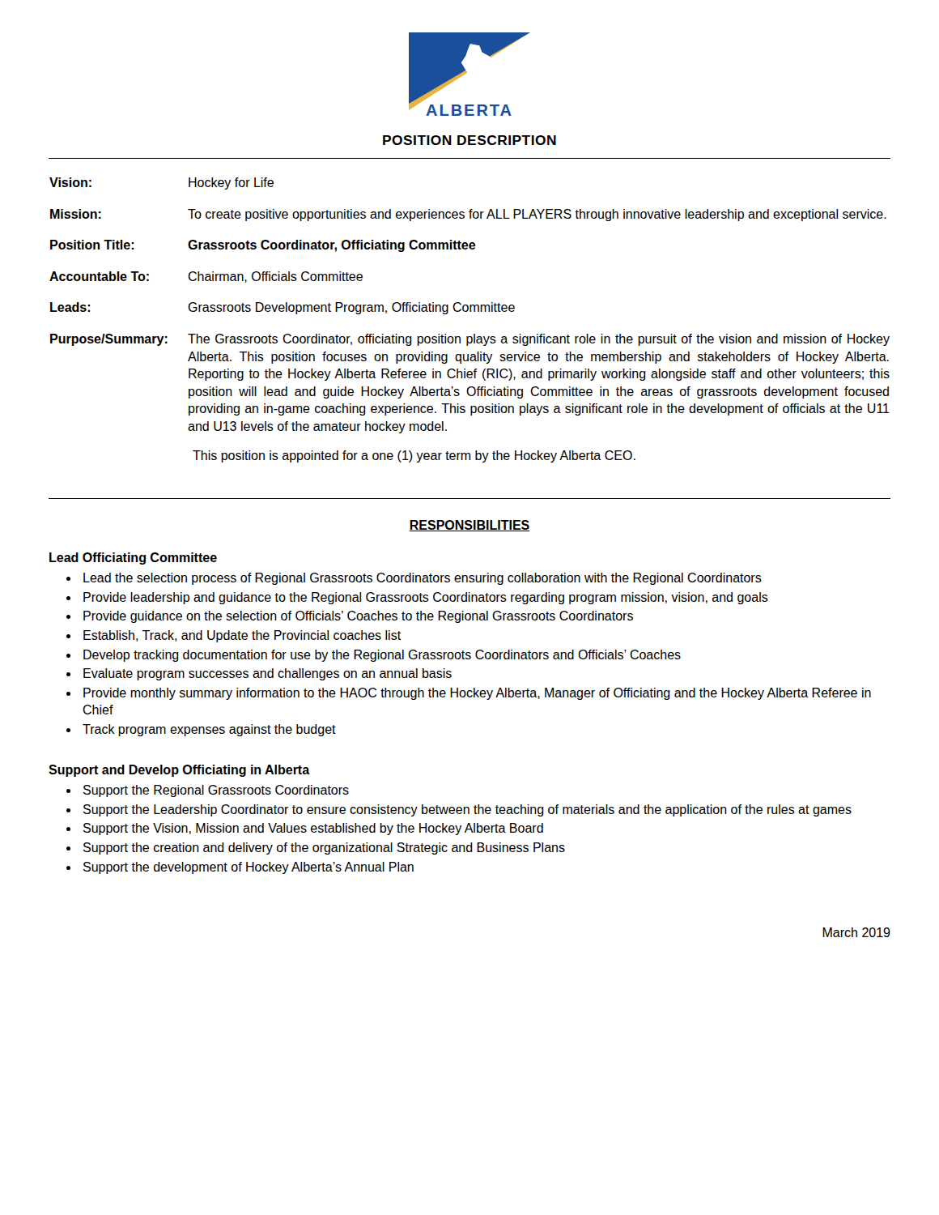ALBERTA
POSITION DESCRIPTION
| Vision: | Hockey for Life |
| Mission: | To create positive opportunities and experiences for ALL PLAYERS through innovative leadership and exceptional service. |
| Position Title: | Grassroots Coordinator, Officiating Committee |
| Accountable To: | Chairman, Officials Committee |
| Leads: | Grassroots Development Program, Officiating Committee |
| Purpose/Summary: | The Grassroots Coordinator, officiating position plays a significant role in the pursuit of the vision and mission of Hockey Alberta. This position focuses on providing quality service to the membership and stakeholders of Hockey Alberta. Reporting to the Hockey Alberta Referee in Chief (RIC), and primarily working alongside staff and other volunteers; this position will lead and guide Hockey Alberta’s Officiating Committee in the areas of grassroots development focused providing an in-game coaching experience. This position plays a significant role in the development of officials at the U11 and U13 levels of the amateur hockey model. This position is appointed for a one (1) year term by the Hockey Alberta CEO. |
RESPONSIBILITIES
Lead Officiating Committee
Lead the selection process of Regional Grassroots Coordinators ensuring collaboration with the Regional Coordinators
Provide leadership and guidance to the Regional Grassroots Coordinators regarding program mission, vision, and goals
Provide guidance on the selection of Officials’ Coaches to the Regional Grassroots Coordinators
Establish, Track, and Update the Provincial coaches list
Develop tracking documentation for use by the Regional Grassroots Coordinators and Officials’ Coaches
Evaluate program successes and challenges on an annual basis
Provide monthly summary information to the HAOC through the Hockey Alberta, Manager of Officiating and the Hockey Alberta Referee in Chief
Track program expenses against the budget
Support and Develop Officiating in Alberta
Support the Regional Grassroots Coordinators
Support the Leadership Coordinator to ensure consistency between the teaching of materials and the application of the rules at games
Support the Vision, Mission and Values established by the Hockey Alberta Board
Support the creation and delivery of the organizational Strategic and Business Plans
Support the development of Hockey Alberta’s Annual Plan
March 2019